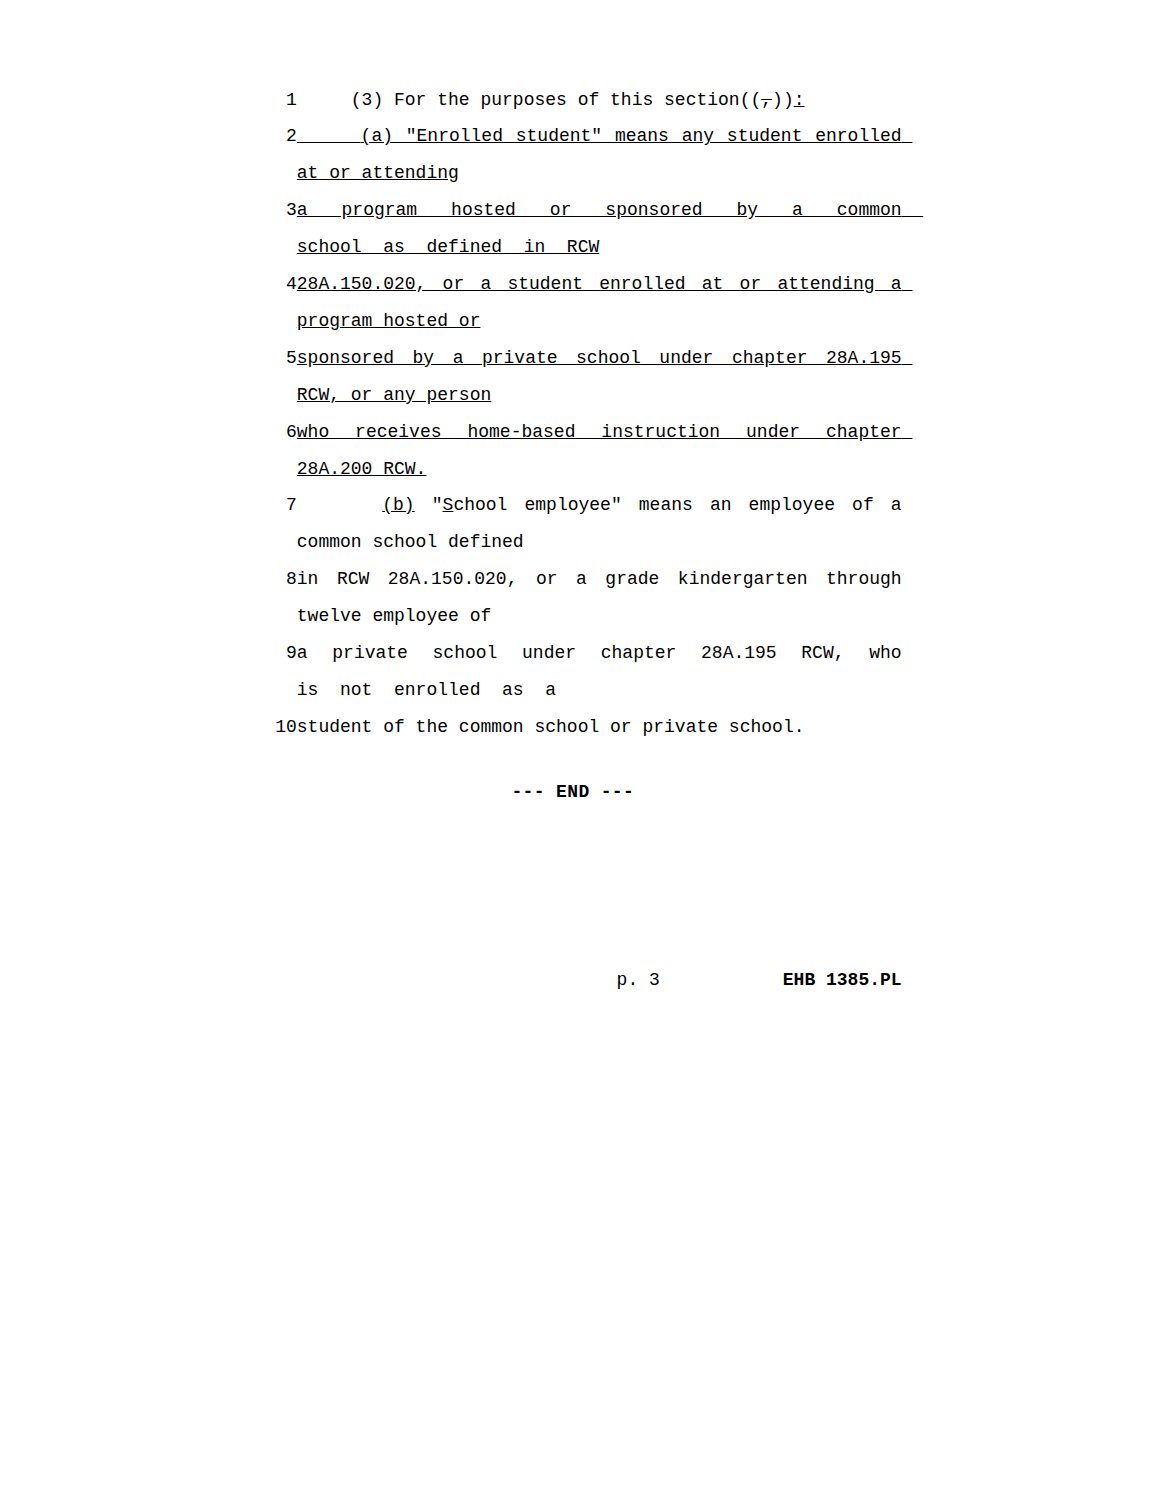| 1 | (3) For the purposes of this section(( , )) : |
| 2 | (a) "Enrolled student" means any student enrolled at or attending |
| 3 | a program hosted or sponsored by a common school as defined in RCW |
| 4 | 28A.150.020, or a student enrolled at or attending a program hosted or |
| 5 | sponsored by a private school under chapter 28A.195 RCW, or any person |
| 6 | who receives home-based instruction under chapter 28A.200 RCW. |
| 7 | (b) " S chool employee" means an employee of a common school defined |
| 8 | in RCW 28A.150.020, or a grade kindergarten through twelve employee of |
| 9 | a private school under chapter 28A.195 RCW, who is not enrolled as a |
| 10 | student of the common school or private school. |
--- END ---
p. 3 EHB 1385.PL